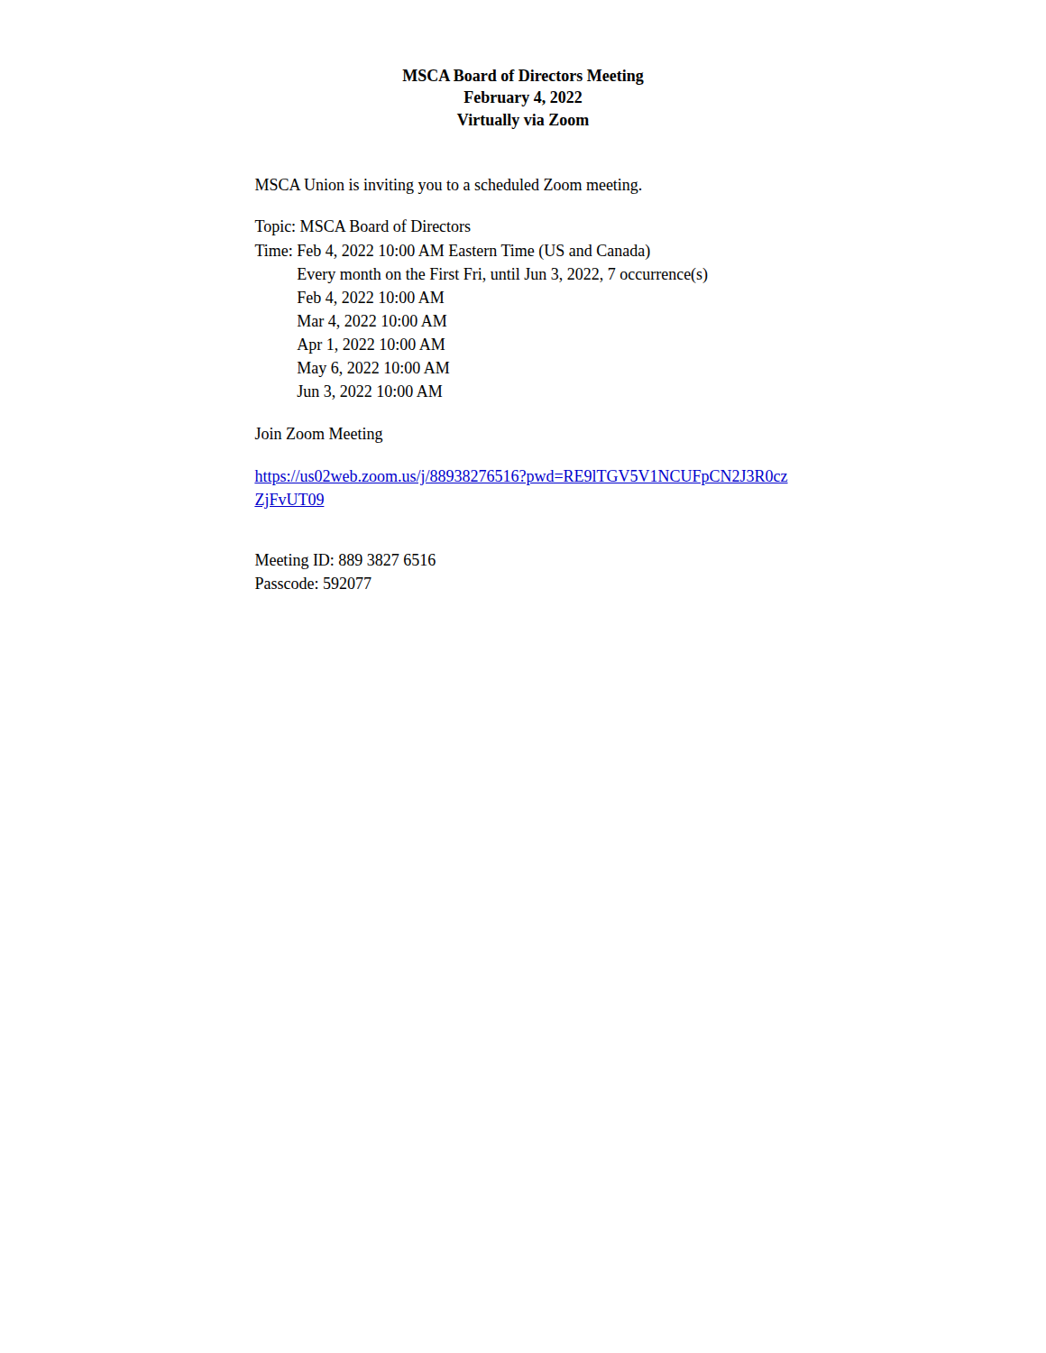MSCA Board of Directors Meeting
February 4, 2022
Virtually via Zoom
MSCA Union is inviting you to a scheduled Zoom meeting.
Topic: MSCA Board of Directors
Time: Feb 4, 2022 10:00 AM Eastern Time (US and Canada)
Every month on the First Fri, until Jun 3, 2022, 7 occurrence(s)
Feb 4, 2022 10:00 AM
Mar 4, 2022 10:00 AM
Apr 1, 2022 10:00 AM
May 6, 2022 10:00 AM
Jun 3, 2022 10:00 AM
Join Zoom Meeting
https://us02web.zoom.us/j/88938276516?pwd=RE9lTGV5V1NCUFpCN2J3R0czZjFvUT09
Meeting ID: 889 3827 6516
Passcode: 592077